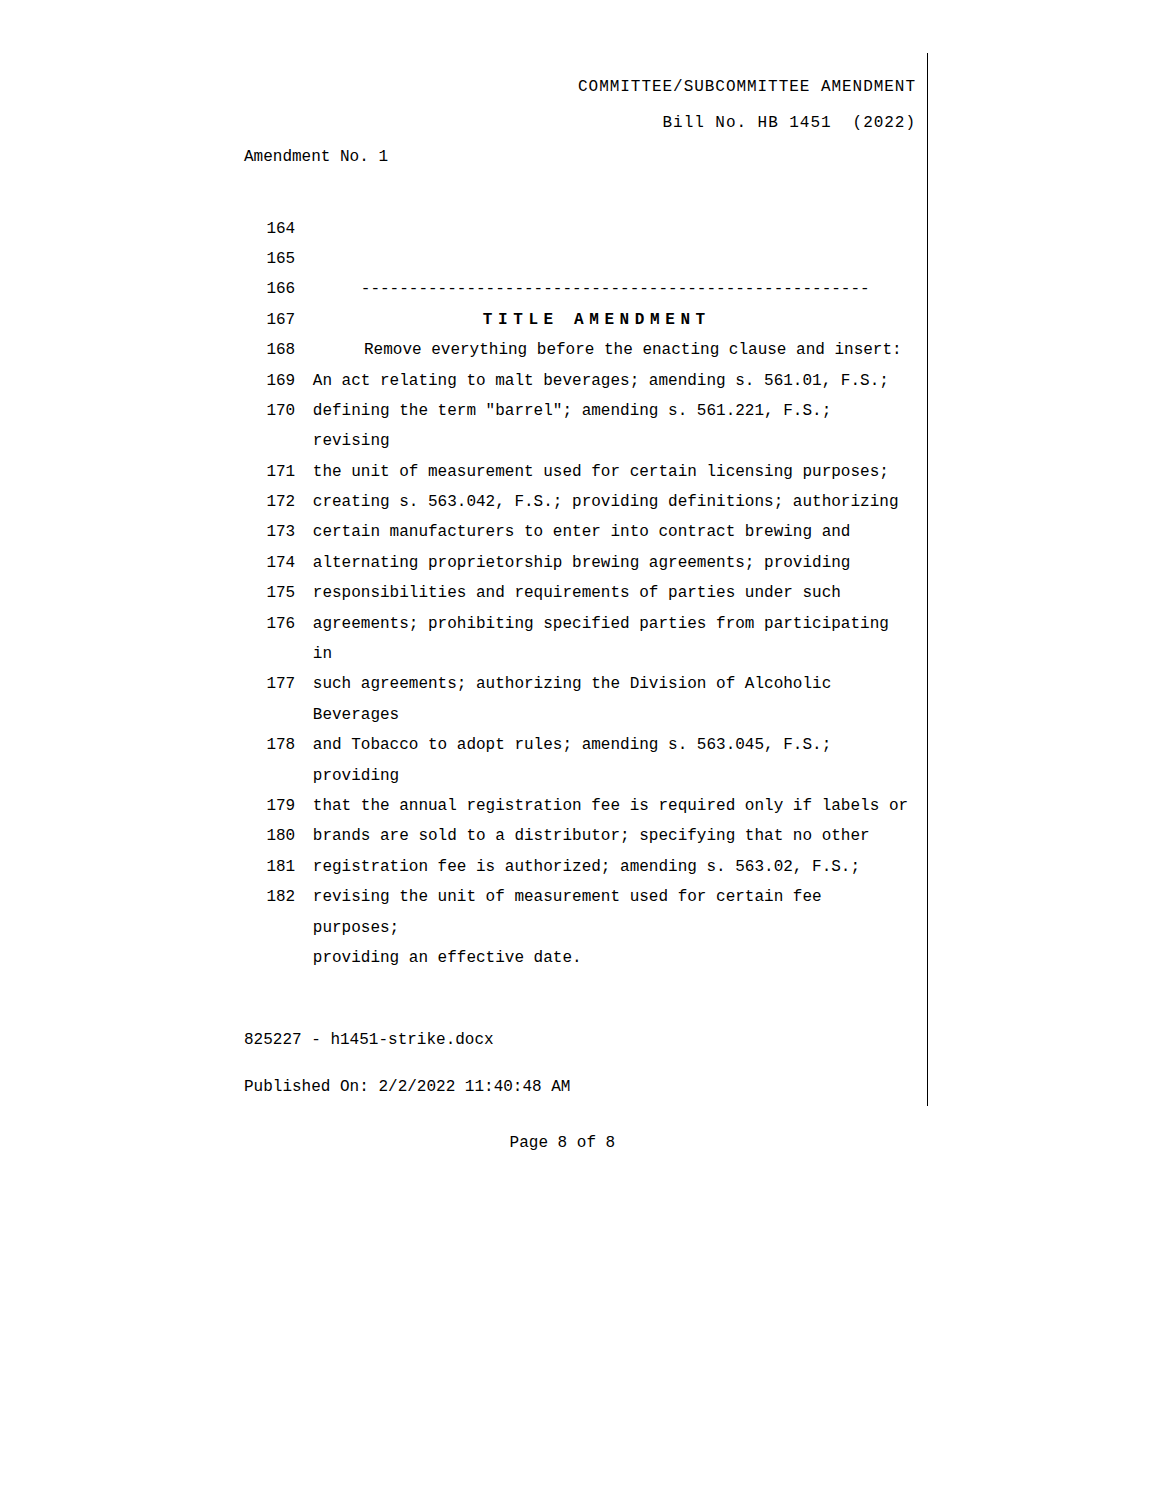COMMITTEE/SUBCOMMITTEE AMENDMENT
Bill No. HB 1451 (2022)
Amendment No. 1
164
165
166 -----------------------------------------------------
167 TITLE AMENDMENT
168 Remove everything before the enacting clause and insert:
169 An act relating to malt beverages; amending s. 561.01, F.S.;
170 defining the term "barrel"; amending s. 561.221, F.S.; revising
171 the unit of measurement used for certain licensing purposes;
172 creating s. 563.042, F.S.; providing definitions; authorizing
173 certain manufacturers to enter into contract brewing and
174 alternating proprietorship brewing agreements; providing
175 responsibilities and requirements of parties under such
176 agreements; prohibiting specified parties from participating in
177 such agreements; authorizing the Division of Alcoholic Beverages
178 and Tobacco to adopt rules; amending s. 563.045, F.S.; providing
179 that the annual registration fee is required only if labels or
180 brands are sold to a distributor; specifying that no other
181 registration fee is authorized; amending s. 563.02, F.S.;
182 revising the unit of measurement used for certain fee purposes;
providing an effective date.
825227 - h1451-strike.docx
Published On: 2/2/2022 11:40:48 AM
Page 8 of 8